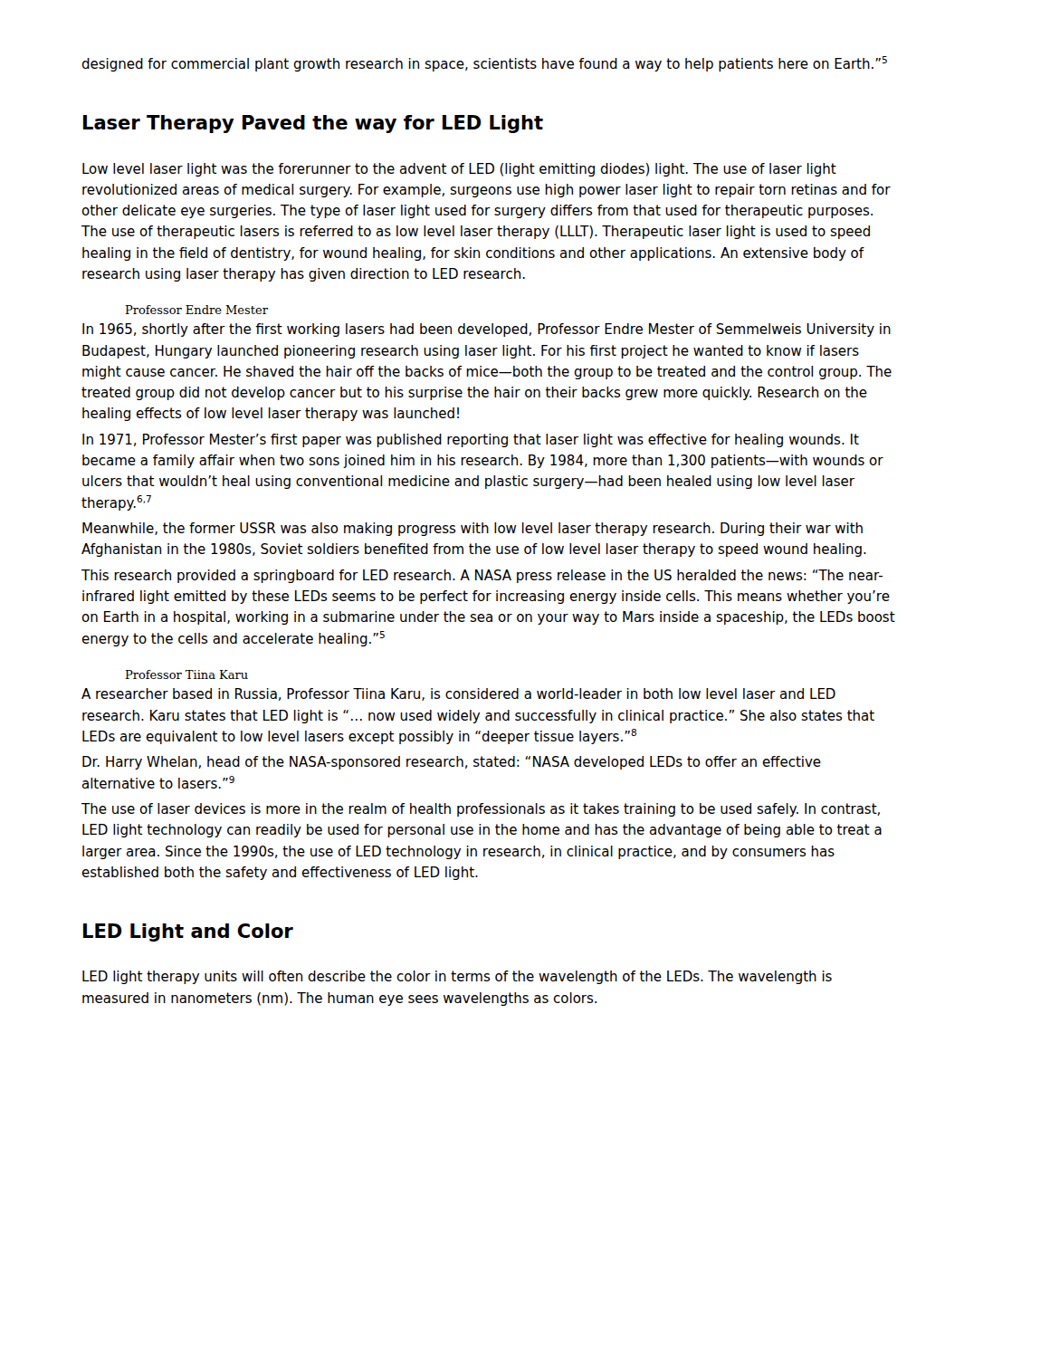designed for commercial plant growth research in space, scientists have found a way to help patients here on Earth.”5
Laser Therapy Paved the way for LED Light
Low level laser light was the forerunner to the advent of LED (light emitting diodes) light. The use of laser light revolutionized areas of medical surgery. For example, surgeons use high power laser light to repair torn retinas and for other delicate eye surgeries. The type of laser light used for surgery differs from that used for therapeutic purposes. The use of therapeutic lasers is referred to as low level laser therapy (LLLT). Therapeutic laser light is used to speed healing in the field of dentistry, for wound healing, for skin conditions and other applications. An extensive body of research using laser therapy has given direction to LED research.
Professor Endre Mester
In 1965, shortly after the first working lasers had been developed, Professor Endre Mester of Semmelweis University in Budapest, Hungary launched pioneering research using laser light. For his first project he wanted to know if lasers might cause cancer. He shaved the hair off the backs of mice—both the group to be treated and the control group. The treated group did not develop cancer but to his surprise the hair on their backs grew more quickly. Research on the healing effects of low level laser therapy was launched!
In 1971, Professor Mester’s first paper was published reporting that laser light was effective for healing wounds. It became a family affair when two sons joined him in his research. By 1984, more than 1,300 patients—with wounds or ulcers that wouldn’t heal using conventional medicine and plastic surgery—had been healed using low level laser therapy.6,7
Meanwhile, the former USSR was also making progress with low level laser therapy research. During their war with Afghanistan in the 1980s, Soviet soldiers benefited from the use of low level laser therapy to speed wound healing.
This research provided a springboard for LED research. A NASA press release in the US heralded the news: “The near-infrared light emitted by these LEDs seems to be perfect for increasing energy inside cells. This means whether you’re on Earth in a hospital, working in a submarine under the sea or on your way to Mars inside a spaceship, the LEDs boost energy to the cells and accelerate healing.”5
Professor Tiina Karu
A researcher based in Russia, Professor Tiina Karu, is considered a world-leader in both low level laser and LED research. Karu states that LED light is “… now used widely and successfully in clinical practice.” She also states that LEDs are equivalent to low level lasers except possibly in “deeper tissue layers.”8
Dr. Harry Whelan, head of the NASA-sponsored research, stated: “NASA developed LEDs to offer an effective alternative to lasers.”9
The use of laser devices is more in the realm of health professionals as it takes training to be used safely. In contrast, LED light technology can readily be used for personal use in the home and has the advantage of being able to treat a larger area. Since the 1990s, the use of LED technology in research, in clinical practice, and by consumers has established both the safety and effectiveness of LED light.
LED Light and Color
LED light therapy units will often describe the color in terms of the wavelength of the LEDs. The wavelength is measured in nanometers (nm). The human eye sees wavelengths as colors.